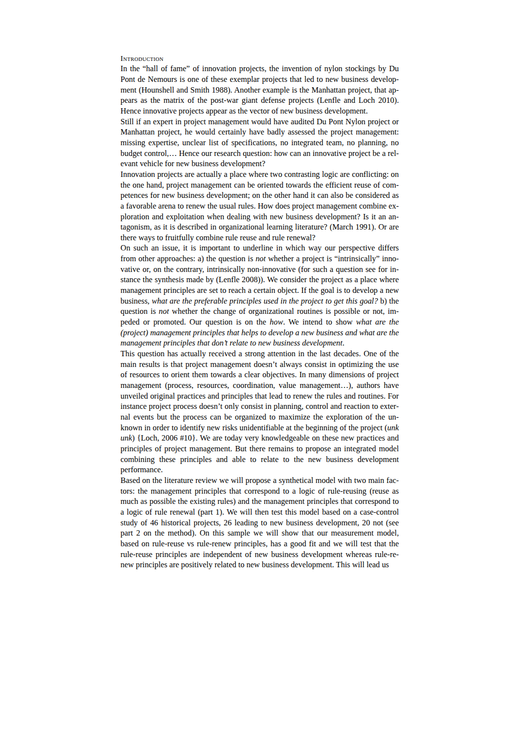Introduction
In the “hall of fame” of innovation projects, the invention of nylon stockings by Du Pont de Nemours is one of these exemplar projects that led to new business development (Hounshell and Smith 1988). Another example is the Manhattan project, that appears as the matrix of the post-war giant defense projects (Lenfle and Loch 2010). Hence innovative projects appear as the vector of new business development.
Still if an expert in project management would have audited Du Pont Nylon project or Manhattan project, he would certainly have badly assessed the project management: missing expertise, unclear list of specifications, no integrated team, no planning, no budget control,… Hence our research question: how can an innovative project be a relevant vehicle for new business development?
Innovation projects are actually a place where two contrasting logic are conflicting: on the one hand, project management can be oriented towards the efficient reuse of competences for new business development; on the other hand it can also be considered as a favorable arena to renew the usual rules. How does project management combine exploration and exploitation when dealing with new business development? Is it an antagonism, as it is described in organizational learning literature? (March 1991). Or are there ways to fruitfully combine rule reuse and rule renewal?
On such an issue, it is important to underline in which way our perspective differs from other approaches: a) the question is not whether a project is “intrinsically” innovative or, on the contrary, intrinsically non-innovative (for such a question see for instance the synthesis made by (Lenfle 2008)). We consider the project as a place where management principles are set to reach a certain object. If the goal is to develop a new business, what are the preferable principles used in the project to get this goal? b) the question is not whether the change of organizational routines is possible or not, impeded or promoted. Our question is on the how. We intend to show what are the (project) management principles that helps to develop a new business and what are the management principles that don’t relate to new business development.
This question has actually received a strong attention in the last decades. One of the main results is that project management doesn’t always consist in optimizing the use of resources to orient them towards a clear objectives. In many dimensions of project management (process, resources, coordination, value management…), authors have unveiled original practices and principles that lead to renew the rules and routines. For instance project process doesn’t only consist in planning, control and reaction to external events but the process can be organized to maximize the exploration of the unknown in order to identify new risks unidentifiable at the beginning of the project (unk unk) {Loch, 2006 #10}. We are today very knowledgeable on these new practices and principles of project management. But there remains to propose an integrated model combining these principles and able to relate to the new business development performance.
Based on the literature review we will propose a synthetical model with two main factors: the management principles that correspond to a logic of rule-reusing (reuse as much as possible the existing rules) and the management principles that correspond to a logic of rule renewal (part 1). We will then test this model based on a case-control study of 46 historical projects, 26 leading to new business development, 20 not (see part 2 on the method). On this sample we will show that our measurement model, based on rule-reuse vs rule-renew principles, has a good fit and we will test that the rule-reuse principles are independent of new business development whereas rule-renew principles are positively related to new business development. This will lead us